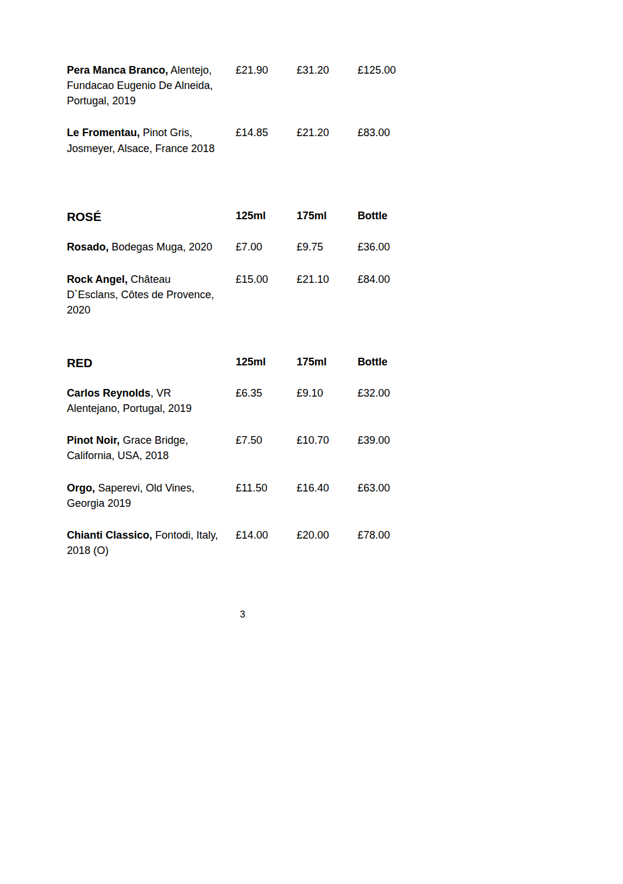| Pera Manca Branco, Alentejo, Fundacao Eugenio De Alneida, Portugal, 2019 | £21.90 | £31.20 | £125.00 |
| Le Fromentau, Pinot Gris, Josmeyer, Alsace, France 2018 | £14.85 | £21.20 | £83.00 |
| ROSÉ | 125ml | 175ml | Bottle |
| Rosado, Bodegas Muga, 2020 | £7.00 | £9.75 | £36.00 |
| Rock Angel, Château D`Esclans, Côtes de Provence, 2020 | £15.00 | £21.10 | £84.00 |
| RED | 125ml | 175ml | Bottle |
| Carlos Reynolds , VR Alentejano, Portugal, 2019 | £6.35 | £9.10 | £32.00 |
| Pinot Noir, Grace Bridge, California, USA, 2018 | £7.50 | £10.70 | £39.00 |
| Orgo, Saperevi, Old Vines, Georgia 2019 | £11.50 | £16.40 | £63.00 |
| Chianti Classico, Fontodi, Italy, 2018 (O) | £14.00 | £20.00 | £78.00 |
3